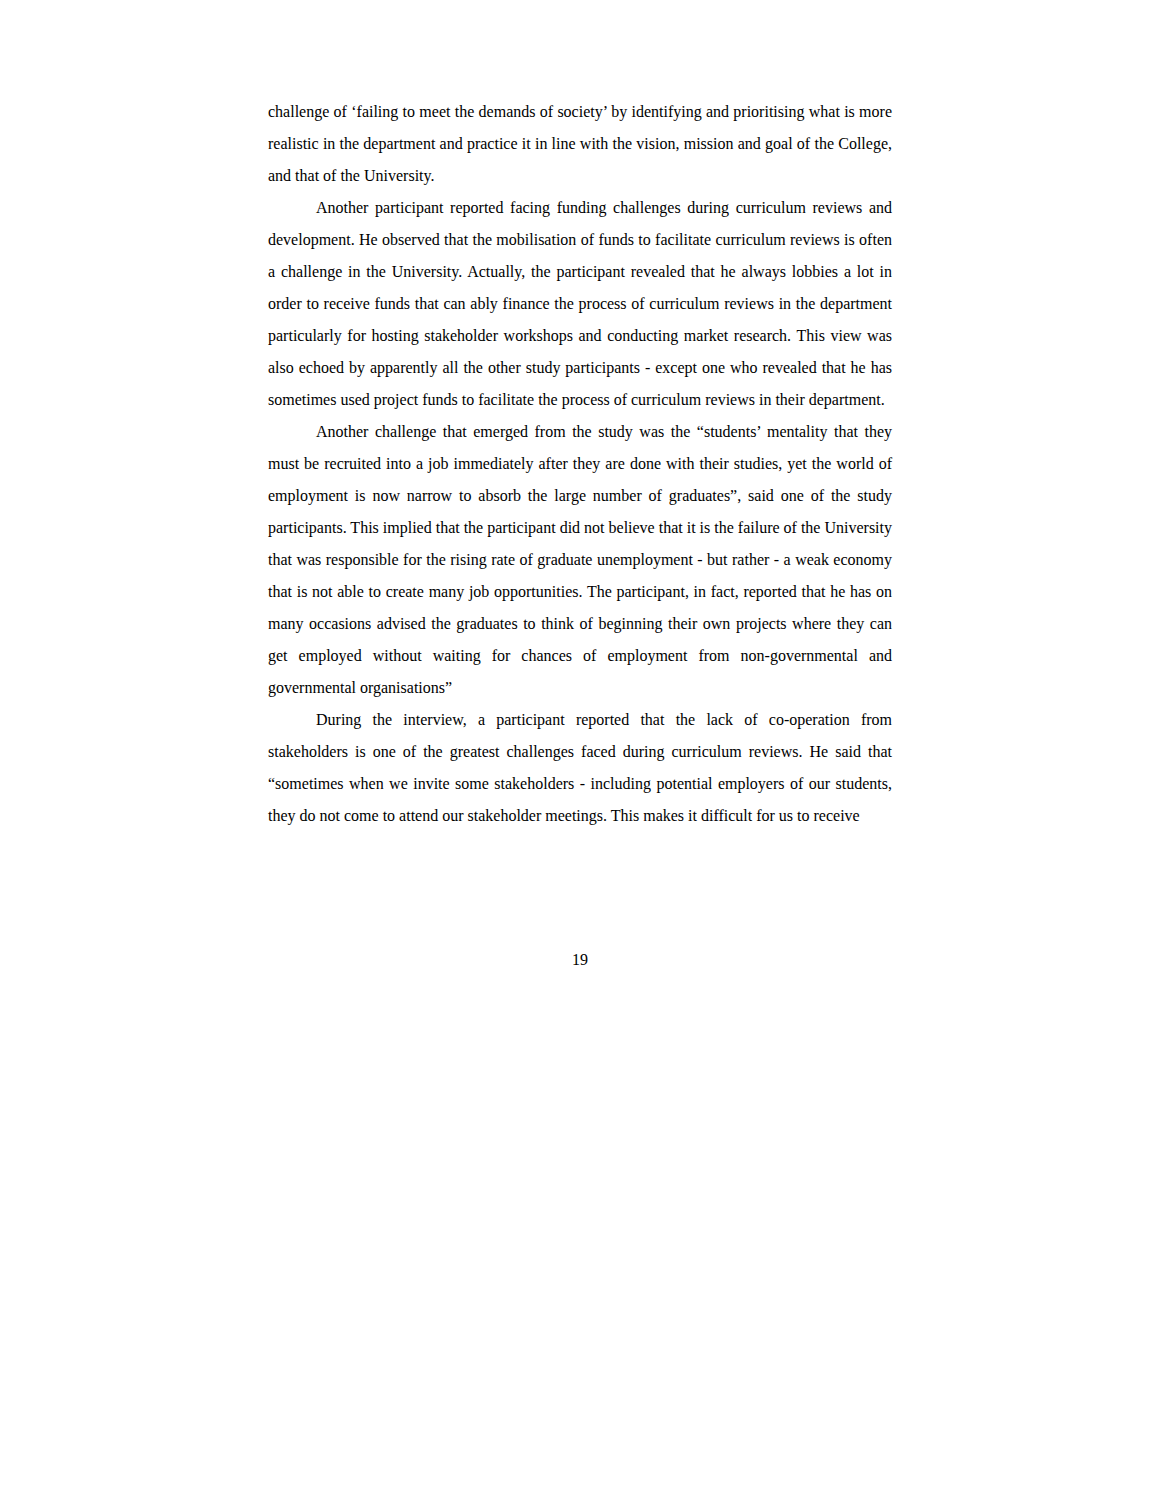challenge of ‘failing to meet the demands of society’ by identifying and prioritising what is more realistic in the department and practice it in line with the vision, mission and goal of the College, and that of the University.
Another participant reported facing funding challenges during curriculum reviews and development. He observed that the mobilisation of funds to facilitate curriculum reviews is often a challenge in the University. Actually, the participant revealed that he always lobbies a lot in order to receive funds that can ably finance the process of curriculum reviews in the department particularly for hosting stakeholder workshops and conducting market research. This view was also echoed by apparently all the other study participants - except one who revealed that he has sometimes used project funds to facilitate the process of curriculum reviews in their department.
Another challenge that emerged from the study was the “students’ mentality that they must be recruited into a job immediately after they are done with their studies, yet the world of employment is now narrow to absorb the large number of graduates”, said one of the study participants. This implied that the participant did not believe that it is the failure of the University that was responsible for the rising rate of graduate unemployment - but rather - a weak economy that is not able to create many job opportunities. The participant, in fact, reported that he has on many occasions advised the graduates to think of beginning their own projects where they can get employed without waiting for chances of employment from non-governmental and governmental organisations”
During the interview, a participant reported that the lack of co-operation from stakeholders is one of the greatest challenges faced during curriculum reviews. He said that “sometimes when we invite some stakeholders - including potential employers of our students, they do not come to attend our stakeholder meetings. This makes it difficult for us to receive
19